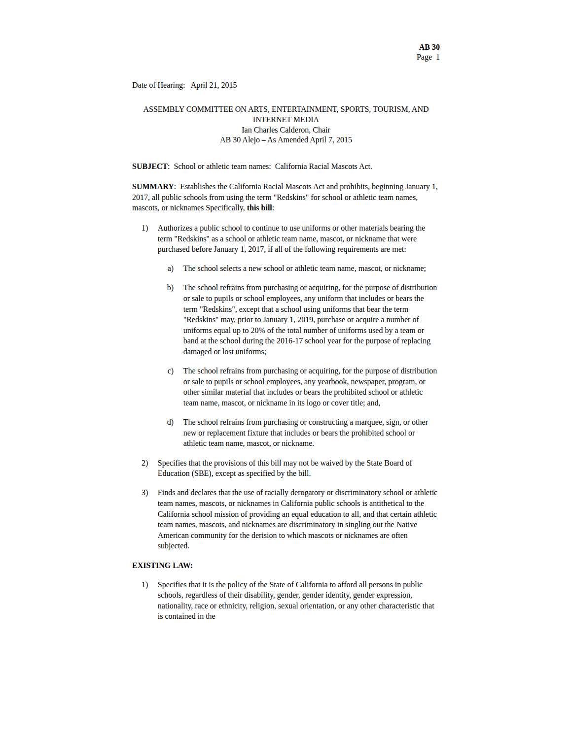AB 30 Page 1
Date of Hearing: April 21, 2015
ASSEMBLY COMMITTEE ON ARTS, ENTERTAINMENT, SPORTS, TOURISM, AND INTERNET MEDIA Ian Charles Calderon, Chair AB 30 Alejo – As Amended April 7, 2015
SUBJECT: School or athletic team names: California Racial Mascots Act.
SUMMARY: Establishes the California Racial Mascots Act and prohibits, beginning January 1, 2017, all public schools from using the term "Redskins" for school or athletic team names, mascots, or nicknames Specifically, this bill:
Authorizes a public school to continue to use uniforms or other materials bearing the term "Redskins" as a school or athletic team name, mascot, or nickname that were purchased before January 1, 2017, if all of the following requirements are met:
The school selects a new school or athletic team name, mascot, or nickname;
The school refrains from purchasing or acquiring, for the purpose of distribution or sale to pupils or school employees, any uniform that includes or bears the term "Redskins", except that a school using uniforms that bear the term "Redskins" may, prior to January 1, 2019, purchase or acquire a number of uniforms equal up to 20% of the total number of uniforms used by a team or band at the school during the 2016-17 school year for the purpose of replacing damaged or lost uniforms;
The school refrains from purchasing or acquiring, for the purpose of distribution or sale to pupils or school employees, any yearbook, newspaper, program, or other similar material that includes or bears the prohibited school or athletic team name, mascot, or nickname in its logo or cover title; and,
The school refrains from purchasing or constructing a marquee, sign, or other new or replacement fixture that includes or bears the prohibited school or athletic team name, mascot, or nickname.
Specifies that the provisions of this bill may not be waived by the State Board of Education (SBE), except as specified by the bill.
Finds and declares that the use of racially derogatory or discriminatory school or athletic team names, mascots, or nicknames in California public schools is antithetical to the California school mission of providing an equal education to all, and that certain athletic team names, mascots, and nicknames are discriminatory in singling out the Native American community for the derision to which mascots or nicknames are often subjected.
EXISTING LAW:
Specifies that it is the policy of the State of California to afford all persons in public schools, regardless of their disability, gender, gender identity, gender expression, nationality, race or ethnicity, religion, sexual orientation, or any other characteristic that is contained in the